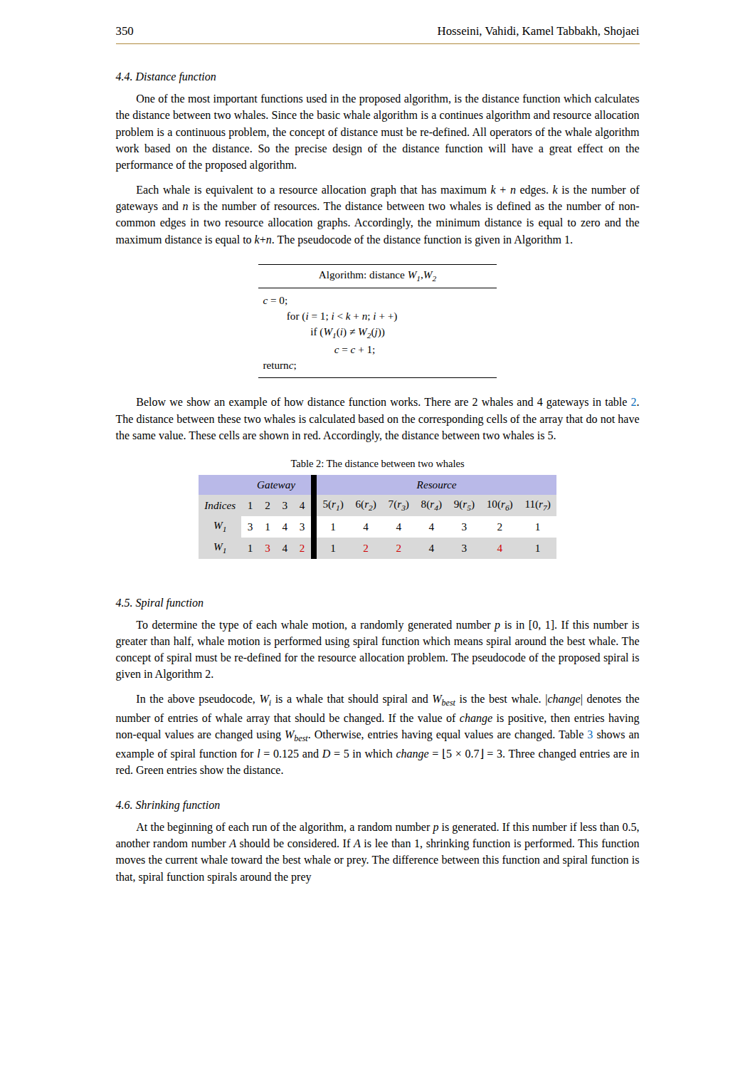350 Hosseini, Vahidi, Kamel Tabbakh, Shojaei
4.4. Distance function
One of the most important functions used in the proposed algorithm, is the distance function which calculates the distance between two whales. Since the basic whale algorithm is a continues algorithm and resource allocation problem is a continuous problem, the concept of distance must be re-defined. All operators of the whale algorithm work based on the distance. So the precise design of the distance function will have a great effect on the performance of the proposed algorithm.
Each whale is equivalent to a resource allocation graph that has maximum k + n edges. k is the number of gateways and n is the number of resources. The distance between two whales is defined as the number of non-common edges in two resource allocation graphs. Accordingly, the minimum distance is equal to zero and the maximum distance is equal to k+n. The pseudocode of the distance function is given in Algorithm 1.
Algorithm: distance W1,W2
c = 0;
for (i = 1; i < k + n; i + +)
if (W1(i) ≠ W2(j))
c = c + 1;
returnc;
Below we show an example of how distance function works. There are 2 whales and 4 gateways in table 2. The distance between these two whales is calculated based on the corresponding cells of the array that do not have the same value. These cells are shown in red. Accordingly, the distance between two whales is 5.
Table 2: The distance between two whales
| | Gateway | | Resource |
| Indices | 1 | 2 | 3 | 4 | | 5( r 1 ) | 6( r 2 ) | 7( r 3 ) | 8( r 4 ) | 9( r 5 ) | 10( r 6 ) | 11( r 7 ) |
| W 1 | 3 | 1 | 4 | 3 | | 1 | 4 | 4 | 4 | 3 | 2 | 1 |
| W 1 | 1 | 3 | 4 | 2 | | 1 | 2 | 2 | 4 | 3 | 4 | 1 |
4.5. Spiral function
To determine the type of each whale motion, a randomly generated number p is in [0, 1]. If this number is greater than half, whale motion is performed using spiral function which means spiral around the best whale. The concept of spiral must be re-defined for the resource allocation problem. The pseudocode of the proposed spiral is given in Algorithm 2.
In the above pseudocode, Wi is a whale that should spiral and Wbest is the best whale. |change| denotes the number of entries of whale array that should be changed. If the value of change is positive, then entries having non-equal values are changed using Wbest. Otherwise, entries having equal values are changed. Table 3 shows an example of spiral function for l = 0.125 and D = 5 in which change = ⌊5 × 0.7⌋ = 3. Three changed entries are in red. Green entries show the distance.
4.6. Shrinking function
At the beginning of each run of the algorithm, a random number p is generated. If this number if less than 0.5, another random number A should be considered. If A is lee than 1, shrinking function is performed. This function moves the current whale toward the best whale or prey. The difference between this function and spiral function is that, spiral function spirals around the prey